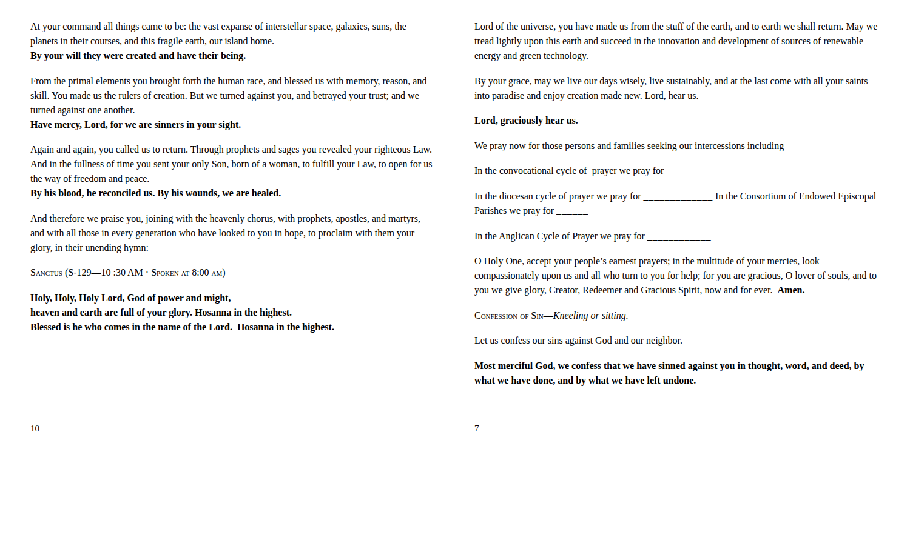At your command all things came to be: the vast expanse of interstellar space, galaxies, suns, the planets in their courses, and this fragile earth, our island home.
By your will they were created and have their being.
From the primal elements you brought forth the human race, and blessed us with memory, reason, and skill. You made us the rulers of creation. But we turned against you, and betrayed your trust; and we turned against one another.
Have mercy, Lord, for we are sinners in your sight.
Again and again, you called us to return. Through prophets and sages you revealed your righteous Law. And in the fullness of time you sent your only Son, born of a woman, to fulfill your Law, to open for us the way of freedom and peace.
By his blood, he reconciled us. By his wounds, we are healed.
And therefore we praise you, joining with the heavenly chorus, with prophets, apostles, and martyrs, and with all those in every generation who have looked to you in hope, to proclaim with them your glory, in their unending hymn:
Sanctus (S-129—10 :30 AM · Spoken at 8:00 am)
Holy, Holy, Holy Lord, God of power and might,
heaven and earth are full of your glory. Hosanna in the highest.
Blessed is he who comes in the name of the Lord. Hosanna in the highest.
10
Lord of the universe, you have made us from the stuff of the earth, and to earth we shall return. May we tread lightly upon this earth and succeed in the innovation and development of sources of renewable energy and green technology.
By your grace, may we live our days wisely, live sustainably, and at the last come with all your saints into paradise and enjoy creation made new. Lord, hear us.
Lord, graciously hear us.
We pray now for those persons and families seeking our intercessions including ________
In the convocational cycle of prayer we pray for _____________
In the diocesan cycle of prayer we pray for _____________ In the Consortium of Endowed Episcopal Parishes we pray for ______
In the Anglican Cycle of Prayer we pray for ____________
O Holy One, accept your people’s earnest prayers; in the multitude of your mercies, look compassionately upon us and all who turn to you for help; for you are gracious, O lover of souls, and to you we give glory, Creator, Redeemer and Gracious Spirit, now and for ever. Amen.
Confession of Sin—Kneeling or sitting.
Let us confess our sins against God and our neighbor.
Most merciful God, we confess that we have sinned against you in thought, word, and deed, by what we have done, and by what we have left undone.
7